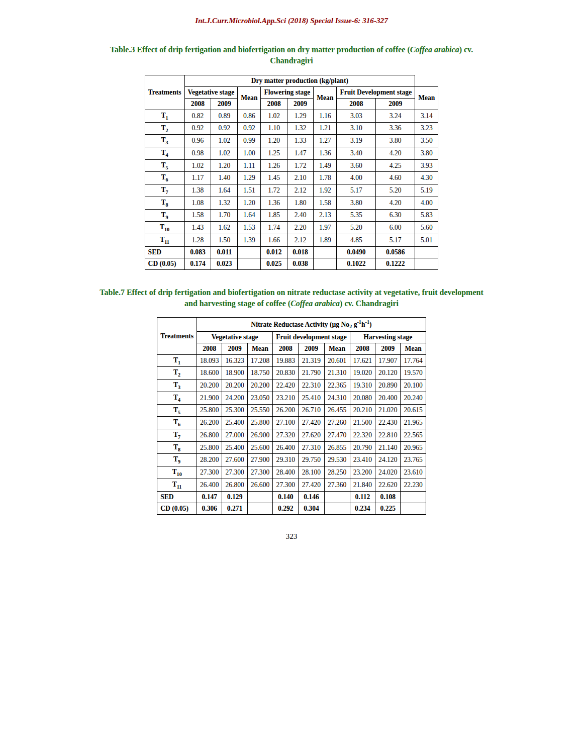Int.J.Curr.Microbiol.App.Sci (2018) Special Issue-6: 316-327
Table.3 Effect of drip fertigation and biofertigation on dry matter production of coffee (Coffea arabica) cv. Chandragiri
| Treatments | Dry matter production (kg/plant) |
| --- | --- |
| Vegetative stage | Mean | Flowering stage | Mean | Fruit Development stage | Mean |
| 2008 | 2009 | 2008 | 2009 | 2008 | 2009 |
| T 1 | 0.82 | 0.89 | 0.86 | 1.02 | 1.29 | 1.16 | 3.03 | 3.24 | 3.14 |
| T 2 | 0.92 | 0.92 | 0.92 | 1.10 | 1.32 | 1.21 | 3.10 | 3.36 | 3.23 |
| T 3 | 0.96 | 1.02 | 0.99 | 1.20 | 1.33 | 1.27 | 3.19 | 3.80 | 3.50 |
| T 4 | 0.98 | 1.02 | 1.00 | 1.25 | 1.47 | 1.36 | 3.40 | 4.20 | 3.80 |
| T 5 | 1.02 | 1.20 | 1.11 | 1.26 | 1.72 | 1.49 | 3.60 | 4.25 | 3.93 |
| T 6 | 1.17 | 1.40 | 1.29 | 1.45 | 2.10 | 1.78 | 4.00 | 4.60 | 4.30 |
| T 7 | 1.38 | 1.64 | 1.51 | 1.72 | 2.12 | 1.92 | 5.17 | 5.20 | 5.19 |
| T 8 | 1.08 | 1.32 | 1.20 | 1.36 | 1.80 | 1.58 | 3.80 | 4.20 | 4.00 |
| T 9 | 1.58 | 1.70 | 1.64 | 1.85 | 2.40 | 2.13 | 5.35 | 6.30 | 5.83 |
| T 10 | 1.43 | 1.62 | 1.53 | 1.74 | 2.20 | 1.97 | 5.20 | 6.00 | 5.60 |
| T 11 | 1.28 | 1.50 | 1.39 | 1.66 | 2.12 | 1.89 | 4.85 | 5.17 | 5.01 |
| SED | 0.083 | 0.011 | | 0.012 | 0.018 | | 0.0490 | 0.0586 | |
| CD (0.05) | 0.174 | 0.023 | | 0.025 | 0.038 | | 0.1022 | 0.1222 | |
Table.7 Effect of drip fertigation and biofertigation on nitrate reductase activity at vegetative, fruit development and harvesting stage of coffee (Coffea arabica) cv. Chandragiri
| Treatments | Nitrate Reductase Activity (µg No 2 g -1 h -1 ) |
| --- | --- |
| Vegetative stage | Fruit development stage | Harvesting stage |
| 2008 | 2009 | Mean | 2008 | 2009 | Mean | 2008 | 2009 | Mean |
| T 1 | 18.093 | 16.323 | 17.208 | 19.883 | 21.319 | 20.601 | 17.621 | 17.907 | 17.764 |
| T 2 | 18.600 | 18.900 | 18.750 | 20.830 | 21.790 | 21.310 | 19.020 | 20.120 | 19.570 |
| T 3 | 20.200 | 20.200 | 20.200 | 22.420 | 22.310 | 22.365 | 19.310 | 20.890 | 20.100 |
| T 4 | 21.900 | 24.200 | 23.050 | 23.210 | 25.410 | 24.310 | 20.080 | 20.400 | 20.240 |
| T 5 | 25.800 | 25.300 | 25.550 | 26.200 | 26.710 | 26.455 | 20.210 | 21.020 | 20.615 |
| T 6 | 26.200 | 25.400 | 25.800 | 27.100 | 27.420 | 27.260 | 21.500 | 22.430 | 21.965 |
| T 7 | 26.800 | 27.000 | 26.900 | 27.320 | 27.620 | 27.470 | 22.320 | 22.810 | 22.565 |
| T 8 | 25.800 | 25.400 | 25.600 | 26.400 | 27.310 | 26.855 | 20.790 | 21.140 | 20.965 |
| T 9 | 28.200 | 27.600 | 27.900 | 29.310 | 29.750 | 29.530 | 23.410 | 24.120 | 23.765 |
| T 10 | 27.300 | 27.300 | 27.300 | 28.400 | 28.100 | 28.250 | 23.200 | 24.020 | 23.610 |
| T 11 | 26.400 | 26.800 | 26.600 | 27.300 | 27.420 | 27.360 | 21.840 | 22.620 | 22.230 |
| SED | 0.147 | 0.129 | | 0.140 | 0.146 | | 0.112 | 0.108 | |
| CD (0.05) | 0.306 | 0.271 | | 0.292 | 0.304 | | 0.234 | 0.225 | |
323